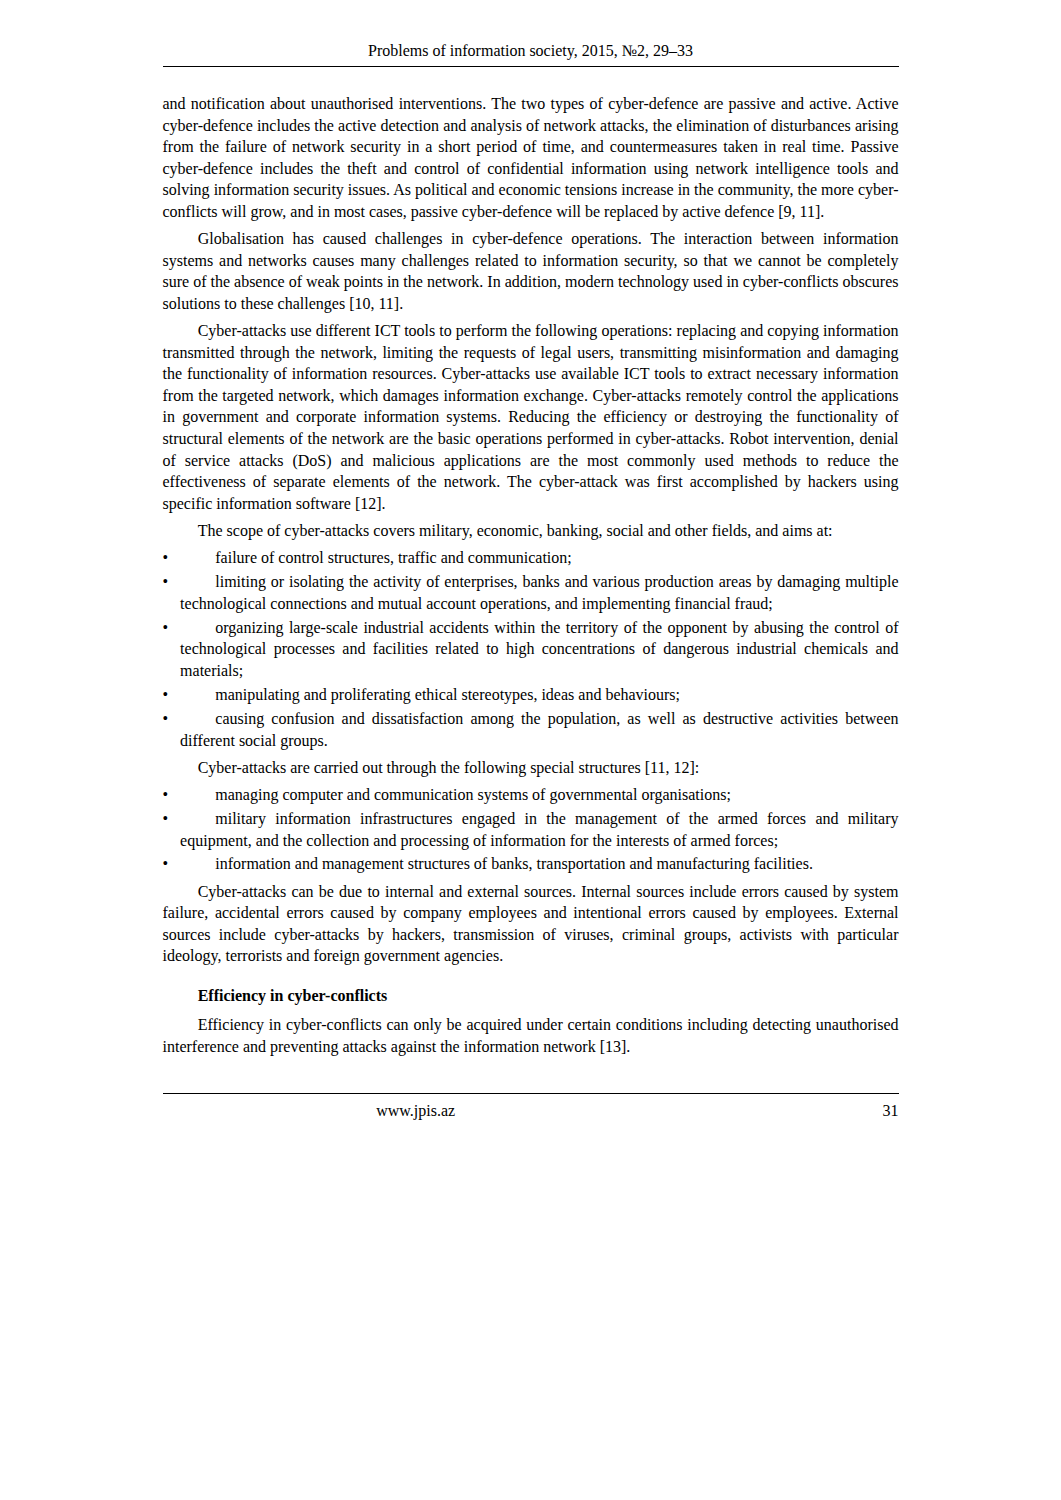Problems of information society, 2015, №2, 29–33
and notification about unauthorised interventions. The two types of cyber-defence are passive and active. Active cyber-defence includes the active detection and analysis of network attacks, the elimination of disturbances arising from the failure of network security in a short period of time, and countermeasures taken in real time. Passive cyber-defence includes the theft and control of confidential information using network intelligence tools and solving information security issues. As political and economic tensions increase in the community, the more cyber-conflicts will grow, and in most cases, passive cyber-defence will be replaced by active defence [9, 11].
Globalisation has caused challenges in cyber-defence operations. The interaction between information systems and networks causes many challenges related to information security, so that we cannot be completely sure of the absence of weak points in the network. In addition, modern technology used in cyber-conflicts obscures solutions to these challenges [10, 11].
Cyber-attacks use different ICT tools to perform the following operations: replacing and copying information transmitted through the network, limiting the requests of legal users, transmitting misinformation and damaging the functionality of information resources. Cyber-attacks use available ICT tools to extract necessary information from the targeted network, which damages information exchange. Cyber-attacks remotely control the applications in government and corporate information systems. Reducing the efficiency or destroying the functionality of structural elements of the network are the basic operations performed in cyber-attacks. Robot intervention, denial of service attacks (DoS) and malicious applications are the most commonly used methods to reduce the effectiveness of separate elements of the network. The cyber-attack was first accomplished by hackers using specific information software [12].
The scope of cyber-attacks covers military, economic, banking, social and other fields, and aims at:
failure of control structures, traffic and communication;
limiting or isolating the activity of enterprises, banks and various production areas by damaging multiple technological connections and mutual account operations, and implementing financial fraud;
organizing large-scale industrial accidents within the territory of the opponent by abusing the control of technological processes and facilities related to high concentrations of dangerous industrial chemicals and materials;
manipulating and proliferating ethical stereotypes, ideas and behaviours;
causing confusion and dissatisfaction among the population, as well as destructive activities between different social groups.
Cyber-attacks are carried out through the following special structures [11, 12]:
managing computer and communication systems of governmental organisations;
military information infrastructures engaged in the management of the armed forces and military equipment, and the collection and processing of information for the interests of armed forces;
information and management structures of banks, transportation and manufacturing facilities.
Cyber-attacks can be due to internal and external sources. Internal sources include errors caused by system failure, accidental errors caused by company employees and intentional errors caused by employees. External sources include cyber-attacks by hackers, transmission of viruses, criminal groups, activists with particular ideology, terrorists and foreign government agencies.
Efficiency in cyber-conflicts
Efficiency in cyber-conflicts can only be acquired under certain conditions including detecting unauthorised interference and preventing attacks against the information network [13].
www.jpis.az 31